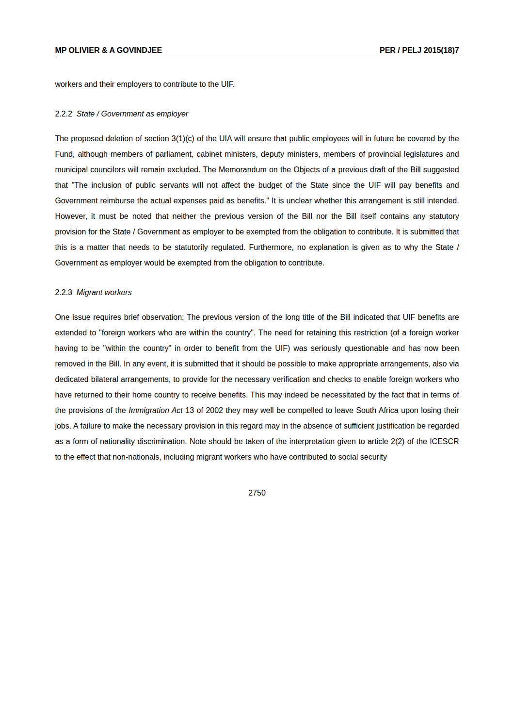MP OLIVIER & A GOVINDJEE
PER / PELJ 2015(18)7
workers and their employers to contribute to the UIF.
2.2.2 State / Government as employer
The proposed deletion of section 3(1)(c) of the UIA will ensure that public employees will in future be covered by the Fund, although members of parliament, cabinet ministers, deputy ministers, members of provincial legislatures and municipal councilors will remain excluded. The Memorandum on the Objects of a previous draft of the Bill suggested that "The inclusion of public servants will not affect the budget of the State since the UIF will pay benefits and Government reimburse the actual expenses paid as benefits." It is unclear whether this arrangement is still intended. However, it must be noted that neither the previous version of the Bill nor the Bill itself contains any statutory provision for the State / Government as employer to be exempted from the obligation to contribute. It is submitted that this is a matter that needs to be statutorily regulated. Furthermore, no explanation is given as to why the State / Government as employer would be exempted from the obligation to contribute.
2.2.3 Migrant workers
One issue requires brief observation: The previous version of the long title of the Bill indicated that UIF benefits are extended to "foreign workers who are within the country". The need for retaining this restriction (of a foreign worker having to be "within the country" in order to benefit from the UIF) was seriously questionable and has now been removed in the Bill. In any event, it is submitted that it should be possible to make appropriate arrangements, also via dedicated bilateral arrangements, to provide for the necessary verification and checks to enable foreign workers who have returned to their home country to receive benefits. This may indeed be necessitated by the fact that in terms of the provisions of the Immigration Act 13 of 2002 they may well be compelled to leave South Africa upon losing their jobs. A failure to make the necessary provision in this regard may in the absence of sufficient justification be regarded as a form of nationality discrimination. Note should be taken of the interpretation given to article 2(2) of the ICESCR to the effect that non-nationals, including migrant workers who have contributed to social security
2750